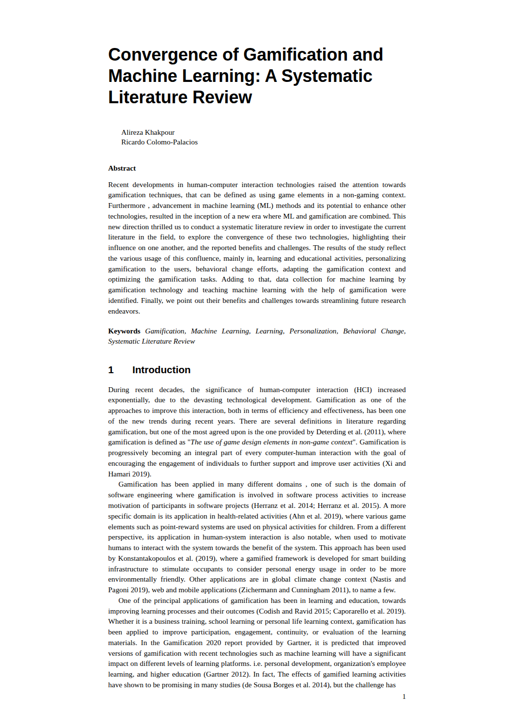Convergence of Gamification and Machine Learning: A Systematic Literature Review
Alireza Khakpour
Ricardo Colomo-Palacios
Abstract
Recent developments in human-computer interaction technologies raised the attention towards gamification techniques, that can be defined as using game elements in a non-gaming context. Furthermore , advancement in machine learning (ML) methods and its potential to enhance other technologies, resulted in the inception of a new era where ML and gamification are combined. This new direction thrilled us to conduct a systematic literature review in order to investigate the current literature in the field, to explore the convergence of these two technologies, highlighting their influence on one another, and the reported benefits and challenges. The results of the study reflect the various usage of this confluence, mainly in, learning and educational activities, personalizing gamification to the users, behavioral change efforts, adapting the gamification context and optimizing the gamification tasks. Adding to that, data collection for machine learning by gamification technology and teaching machine learning with the help of gamification were identified. Finally, we point out their benefits and challenges towards streamlining future research endeavors.
Keywords Gamification, Machine Learning, Learning, Personalization, Behavioral Change, Systematic Literature Review
1 Introduction
During recent decades, the significance of human-computer interaction (HCI) increased exponentially, due to the devasting technological development. Gamification as one of the approaches to improve this interaction, both in terms of efficiency and effectiveness, has been one of the new trends during recent years. There are several definitions in literature regarding gamification, but one of the most agreed upon is the one provided by Deterding et al. (2011), where gamification is defined as "The use of game design elements in non-game context". Gamification is progressively becoming an integral part of every computer-human interaction with the goal of encouraging the engagement of individuals to further support and improve user activities (Xi and Hamari 2019).
Gamification has been applied in many different domains , one of such is the domain of software engineering where gamification is involved in software process activities to increase motivation of participants in software projects (Herranz et al. 2014; Herranz et al. 2015). A more specific domain is its application in health-related activities (Ahn et al. 2019), where various game elements such as point-reward systems are used on physical activities for children. From a different perspective, its application in human-system interaction is also notable, when used to motivate humans to interact with the system towards the benefit of the system. This approach has been used by Konstantakopoulos et al. (2019), where a gamified framework is developed for smart building infrastructure to stimulate occupants to consider personal energy usage in order to be more environmentally friendly. Other applications are in global climate change context (Nastis and Pagoni 2019), web and mobile applications (Zichermann and Cunningham 2011), to name a few.
One of the principal applications of gamification has been in learning and education, towards improving learning processes and their outcomes (Codish and Ravid 2015; Caporarello et al. 2019). Whether it is a business training, school learning or personal life learning context, gamification has been applied to improve participation, engagement, continuity, or evaluation of the learning materials. In the Gamification 2020 report provided by Gartner, it is predicted that improved versions of gamification with recent technologies such as machine learning will have a significant impact on different levels of learning platforms. i.e. personal development, organization's employee learning, and higher education (Gartner 2012). In fact, The effects of gamified learning activities have shown to be promising in many studies (de Sousa Borges et al. 2014), but the challenge has
1